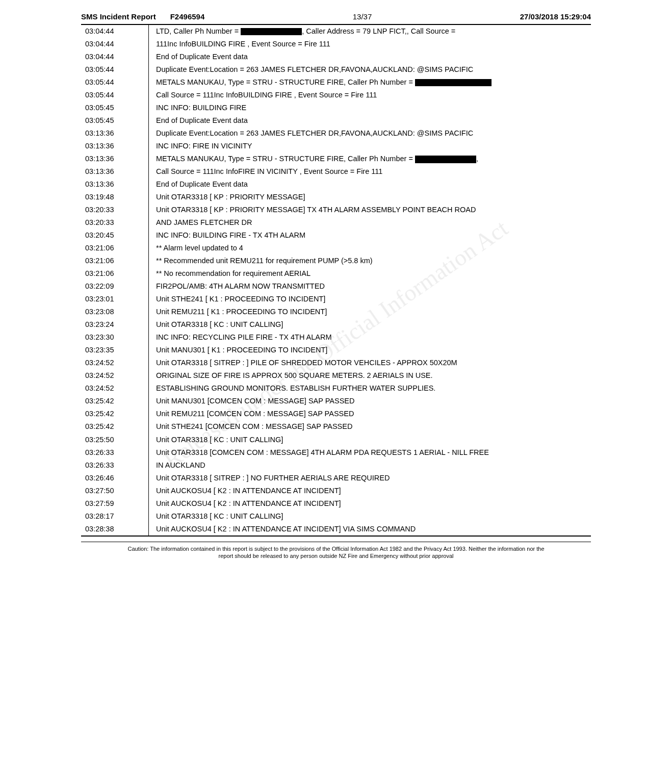Released under the Official Information Act
SMS Incident Report F2496594 13/37 27/03/2018 15:29:04
| 03:04:44 | LTD, Caller Ph Number = , Caller Address = 79 LNP FICT,, Call Source = |
| 03:04:44 | 111Inc InfoBUILDING FIRE , Event Source = Fire 111 |
| 03:04:44 | End of Duplicate Event data |
| 03:05:44 | Duplicate Event:Location = 263 JAMES FLETCHER DR,FAVONA,AUCKLAND: @SIMS PACIFIC |
| 03:05:44 | METALS MANUKAU, Type = STRU - STRUCTURE FIRE, Caller Ph Number = |
| 03:05:44 | Call Source = 111Inc InfoBUILDING FIRE , Event Source = Fire 111 |
| 03:05:45 | INC INFO: BUILDING FIRE |
| 03:05:45 | End of Duplicate Event data |
| 03:13:36 | Duplicate Event:Location = 263 JAMES FLETCHER DR,FAVONA,AUCKLAND: @SIMS PACIFIC |
| 03:13:36 | INC INFO: FIRE IN VICINITY |
| 03:13:36 | METALS MANUKAU, Type = STRU - STRUCTURE FIRE, Caller Ph Number = , |
| 03:13:36 | Call Source = 111Inc InfoFIRE IN VICINITY , Event Source = Fire 111 |
| 03:13:36 | End of Duplicate Event data |
| 03:19:48 | Unit OTAR3318 [ KP : PRIORITY MESSAGE] |
| 03:20:33 | Unit OTAR3318 [ KP : PRIORITY MESSAGE] TX 4TH ALARM ASSEMBLY POINT BEACH ROAD |
| 03:20:33 | AND JAMES FLETCHER DR |
| 03:20:45 | INC INFO: BUILDING FIRE - TX 4TH ALARM |
| 03:21:06 | ** Alarm level updated to 4 |
| 03:21:06 | ** Recommended unit REMU211 for requirement PUMP (>5.8 km) |
| 03:21:06 | ** No recommendation for requirement AERIAL |
| 03:22:09 | FIR2POL/AMB: 4TH ALARM NOW TRANSMITTED |
| 03:23:01 | Unit STHE241 [ K1 : PROCEEDING TO INCIDENT] |
| 03:23:08 | Unit REMU211 [ K1 : PROCEEDING TO INCIDENT] |
| 03:23:24 | Unit OTAR3318 [ KC : UNIT CALLING] |
| 03:23:30 | INC INFO: RECYCLING PILE FIRE - TX 4TH ALARM |
| 03:23:35 | Unit MANU301 [ K1 : PROCEEDING TO INCIDENT] |
| 03:24:52 | Unit OTAR3318 [ SITREP : ] PILE OF SHREDDED MOTOR VEHCILES - APPROX 50X20M |
| 03:24:52 | ORIGINAL SIZE OF FIRE IS APPROX 500 SQUARE METERS. 2 AERIALS IN USE. |
| 03:24:52 | ESTABLISHING GROUND MONITORS. ESTABLISH FURTHER WATER SUPPLIES. |
| 03:25:42 | Unit MANU301 [COMCEN COM : MESSAGE] SAP PASSED |
| 03:25:42 | Unit REMU211 [COMCEN COM : MESSAGE] SAP PASSED |
| 03:25:42 | Unit STHE241 [COMCEN COM : MESSAGE] SAP PASSED |
| 03:25:50 | Unit OTAR3318 [ KC : UNIT CALLING] |
| 03:26:33 | Unit OTAR3318 [COMCEN COM : MESSAGE] 4TH ALARM PDA REQUESTS 1 AERIAL - NILL FREE |
| 03:26:33 | IN AUCKLAND |
| 03:26:46 | Unit OTAR3318 [ SITREP : ] NO FURTHER AERIALS ARE REQUIRED |
| 03:27:50 | Unit AUCKOSU4 [ K2 : IN ATTENDANCE AT INCIDENT] |
| 03:27:59 | Unit AUCKOSU4 [ K2 : IN ATTENDANCE AT INCIDENT] |
| 03:28:17 | Unit OTAR3318 [ KC : UNIT CALLING] |
| 03:28:38 | Unit AUCKOSU4 [ K2 : IN ATTENDANCE AT INCIDENT] VIA SIMS COMMAND |
Caution: The information contained in this report is subject to the provisions of the Official Information Act 1982 and the Privacy Act 1993. Neither the information nor the
report should be released to any person outside NZ Fire and Emergency without prior approval